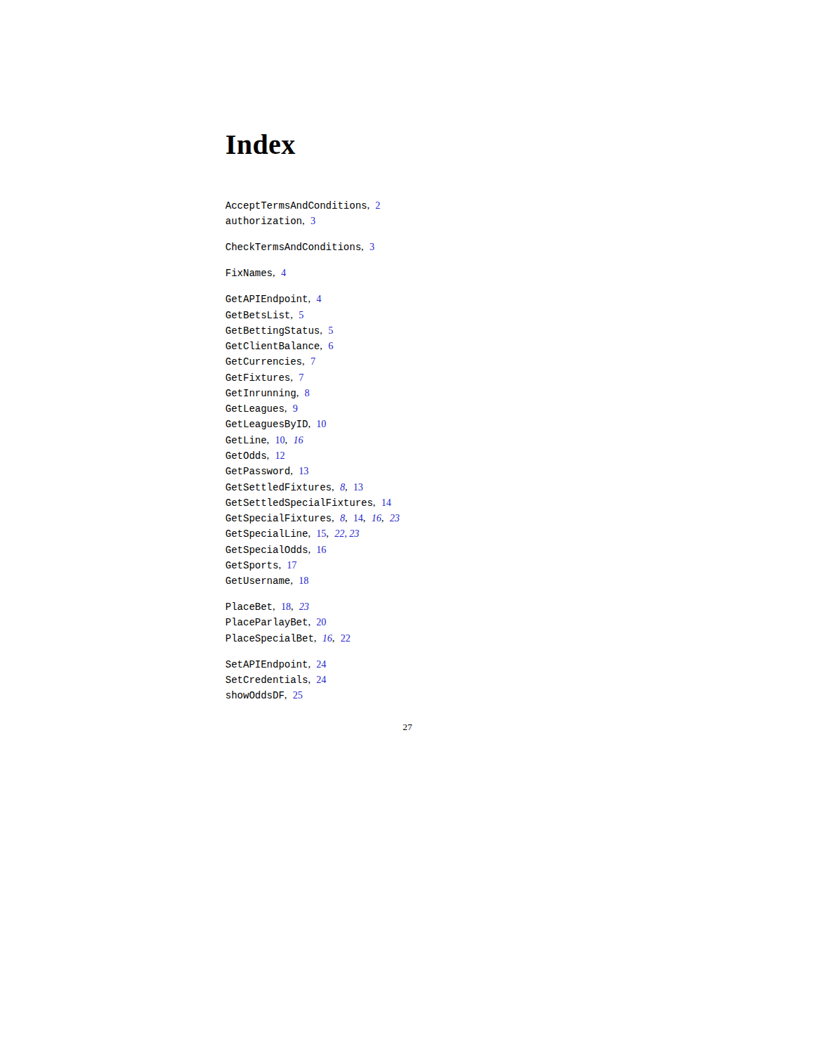Index
AcceptTermsAndConditions, 2
authorization, 3
CheckTermsAndConditions, 3
FixNames, 4
GetAPIEndpoint, 4
GetBetsList, 5
GetBettingStatus, 5
GetClientBalance, 6
GetCurrencies, 7
GetFixtures, 7
GetInrunning, 8
GetLeagues, 9
GetLeaguesByID, 10
GetLine, 10, 16
GetOdds, 12
GetPassword, 13
GetSettledFixtures, 8, 13
GetSettledSpecialFixtures, 14
GetSpecialFixtures, 8, 14, 16, 23
GetSpecialLine, 15, 22, 23
GetSpecialOdds, 16
GetSports, 17
GetUsername, 18
PlaceBet, 18, 23
PlaceParlayBet, 20
PlaceSpecialBet, 16, 22
SetAPIEndpoint, 24
SetCredentials, 24
showOddsDF, 25
27